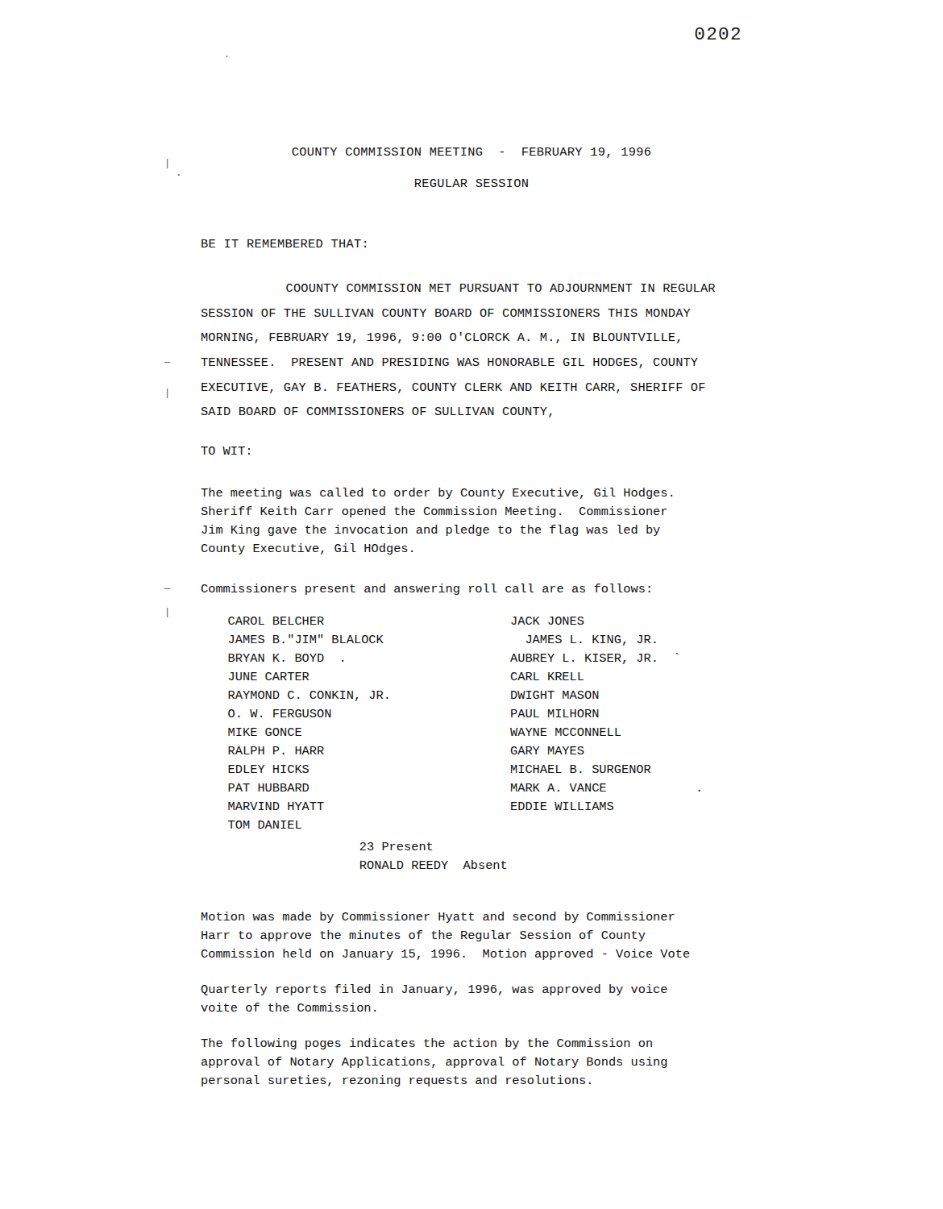0202
.
|
.
—
|
—
|
COUNTY COMMISSION MEETING - FEBRUARY 19, 1996
REGULAR SESSION
BE IT REMEMBERED THAT:
COOUNTY COMMISSION MET PURSUANT TO ADJOURNMENT IN REGULAR SESSION OF THE SULLIVAN COUNTY BOARD OF COMMISSIONERS THIS MONDAY MORNING, FEBRUARY 19, 1996, 9:00 O'CLORCK A. M., IN BLOUNTVILLE, TENNESSEE. PRESENT AND PRESIDING WAS HONORABLE GIL HODGES, COUNTY EXECUTIVE, GAY B. FEATHERS, COUNTY CLERK AND KEITH CARR, SHERIFF OF SAID BOARD OF COMMISSIONERS OF SULLIVAN COUNTY,
TO WIT:
The meeting was called to order by County Executive, Gil Hodges.
Sheriff Keith Carr opened the Commission Meeting. Commissioner
Jim King gave the invocation and pledge to the flag was led by
County Executive, Gil HOdges.
Commissioners present and answering roll call are as follows:
| CAROL BELCHER | JACK JONES |
| JAMES B."JIM" BLALOCK | JAMES L. KING, JR. |
| BRYAN K. BOYD . | AUBREY L. KISER, JR. ` |
| JUNE CARTER | CARL KRELL |
| RAYMOND C. CONKIN, JR. | DWIGHT MASON |
| O. W. FERGUSON | PAUL MILHORN |
| MIKE GONCE | WAYNE MCCONNELL |
| RALPH P. HARR | GARY MAYES |
| EDLEY HICKS | MICHAEL B. SURGENOR |
| PAT HUBBARD | MARK A. VANCE . |
| MARVIND HYATT | EDDIE WILLIAMS |
TOM DANIEL
23 Present
RONALD REEDY Absent
Motion was made by Commissioner Hyatt and second by Commissioner
Harr to approve the minutes of the Regular Session of County
Commission held on January 15, 1996. Motion approved - Voice Vote
Quarterly reports filed in January, 1996, was approved by voice
voite of the Commission.
The following poges indicates the action by the Commission on
approval of Notary Applications, approval of Notary Bonds using
personal sureties, rezoning requests and resolutions.